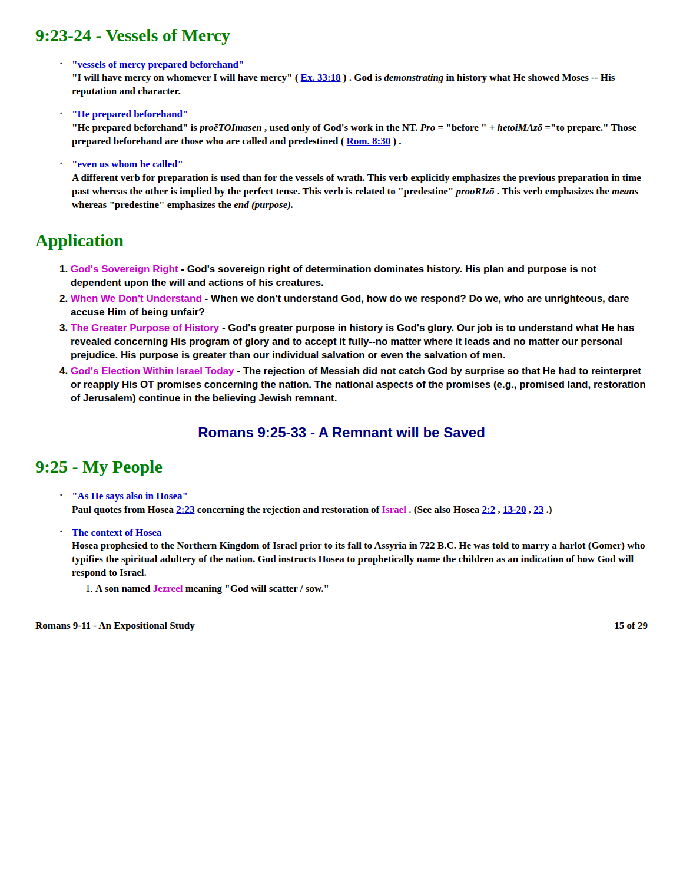9:23-24 - Vessels of Mercy
"vessels of mercy prepared beforehand"
"I will have mercy on whomever I will have mercy" ( Ex. 33:18 ) . God is demonstrating in history what He showed Moses -- His reputation and character.
"He prepared beforehand"
"He prepared beforehand" is proēTOImasen , used only of God's work in the NT. Pro = "before " + hetoiMAzō ="to prepare." Those prepared beforehand are those who are called and predestined ( Rom. 8:30 ) .
"even us whom he called"
A different verb for preparation is used than for the vessels of wrath. This verb explicitly emphasizes the previous preparation in time past whereas the other is implied by the perfect tense. This verb is related to "predestine" prooRIzō . This verb emphasizes the means whereas "predestine" emphasizes the end (purpose).
Application
God's Sovereign Right - God's sovereign right of determination dominates history. His plan and purpose is not dependent upon the will and actions of his creatures.
When We Don't Understand - When we don't understand God, how do we respond? Do we, who are unrighteous, dare accuse Him of being unfair?
The Greater Purpose of History - God's greater purpose in history is God's glory. Our job is to understand what He has revealed concerning His program of glory and to accept it fully--no matter where it leads and no matter our personal prejudice. His purpose is greater than our individual salvation or even the salvation of men.
God's Election Within Israel Today - The rejection of Messiah did not catch God by surprise so that He had to reinterpret or reapply His OT promises concerning the nation. The national aspects of the promises (e.g., promised land, restoration of Jerusalem) continue in the believing Jewish remnant.
Romans 9:25-33 - A Remnant will be Saved
9:25 - My People
"As He says also in Hosea"
Paul quotes from Hosea 2:23 concerning the rejection and restoration of Israel . (See also Hosea 2:2 , 13-20 , 23 .)
The context of Hosea
Hosea prophesied to the Northern Kingdom of Israel prior to its fall to Assyria in 722 B.C. He was told to marry a harlot (Gomer) who typifies the spiritual adultery of the nation. God instructs Hosea to prophetically name the children as an indication of how God will respond to Israel.
A son named Jezreel meaning "God will scatter / sow."
Romans 9-11 - An Expositional Study 15 of 29